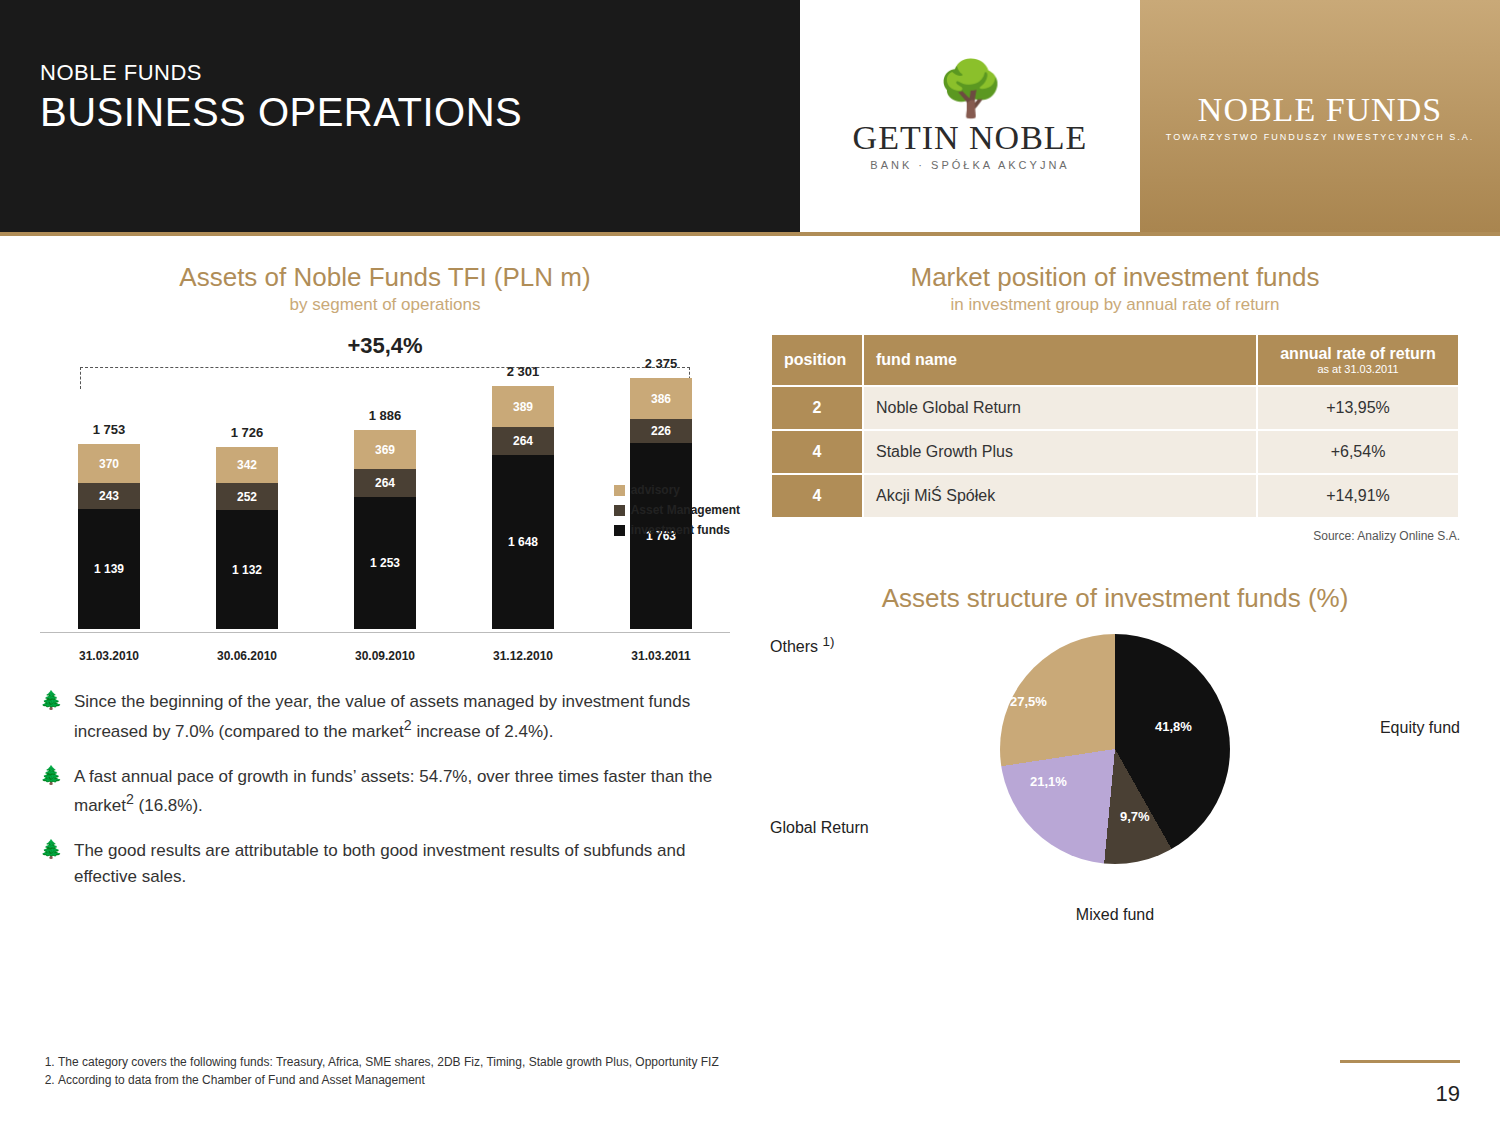Noble Funds
Business operations
🌳
Getin Noble
BANK · SPÓŁKA AKCYJNA
Noble Funds
TOWARZYSTWO FUNDUSZY INWESTYCYJNYCH S.A.
Assets of Noble Funds TFI (PLN m)
by segment of operations
+35,4%
1 753
370
243
1 139
1 726
342
252
1 132
1 886
369
264
1 253
2 301
389
264
1 648
2 375
386
226
1 763
31.03.2010 30.06.2010 30.09.2010 31.12.2010 31.03.2011
advisory
Asset Management
investment funds
Since the beginning of the year, the value of assets managed by investment funds increased by 7.0% (compared to the market2 increase of 2.4%).
A fast annual pace of growth in funds’ assets: 54.7%, over three times faster than the market2 (16.8%).
The good results are attributable to both good investment results of subfunds and effective sales.
Market position of investment funds
in investment group by annual rate of return
| position | fund name | annual rate of return as at 31.03.2011 |
| --- | --- | --- |
| 2 | Noble Global Return | +13,95% |
| 4 | Stable Growth Plus | +6,54% |
| 4 | Akcji MiŚ Spółek | +14,91% |
Source: Analizy Online S.A.
Assets structure of investment funds (%)
41,8% 9,7% 21,1% 27,5% Others 1) Equity fund Global Return Mixed fund
The category covers the following funds: Treasury, Africa, SME shares, 2DB Fiz, Timing, Stable growth Plus, Opportunity FIZ
According to data from the Chamber of Fund and Asset Management
19